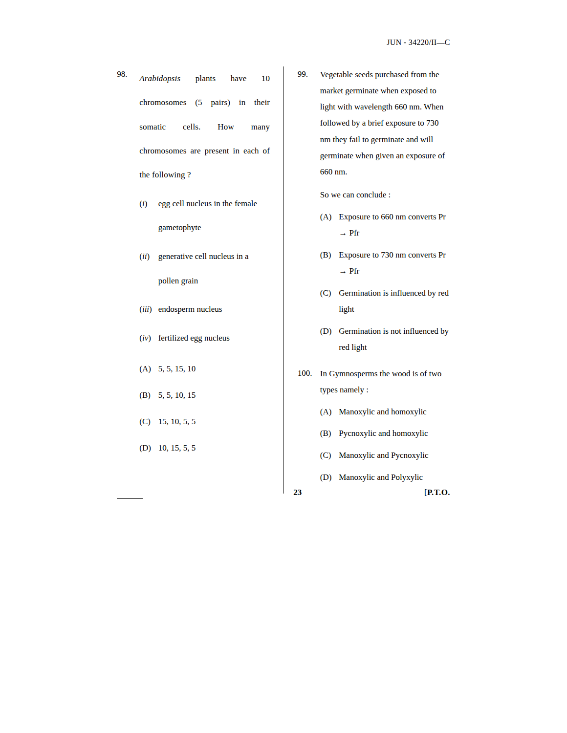JUN - 34220/II—C
98.
Arabidopsis plants have 10 chromosomes (5 pairs) in their somatic cells. How many chromosomes are present in each of the following ?
(i)
egg cell nucleus in the female gametophyte
(ii)
generative cell nucleus in a pollen grain
(iii)
endosperm nucleus
(iv)
fertilized egg nucleus
(A)
5, 5, 15, 10
(B)
5, 5, 10, 15
(C)
15, 10, 5, 5
(D)
10, 15, 5, 5
99.
Vegetable seeds purchased from the market germinate when exposed to light with wavelength 660 nm. When followed by a brief exposure to 730 nm they fail to germinate and will germinate when given an exposure of 660 nm.
So we can conclude :
(A)
Exposure to 660 nm converts Pr → Pfr
(B)
Exposure to 730 nm converts Pr → Pfr
(C)
Germination is influenced by red light
(D)
Germination is not influenced by red light
100.
In Gymnosperms the wood is of two types namely :
(A)
Manoxylic and homoxylic
(B)
Pycnoxylic and homoxylic
(C)
Manoxylic and Pycnoxylic
(D)
Manoxylic and Polyxylic
23
[P.T.O.